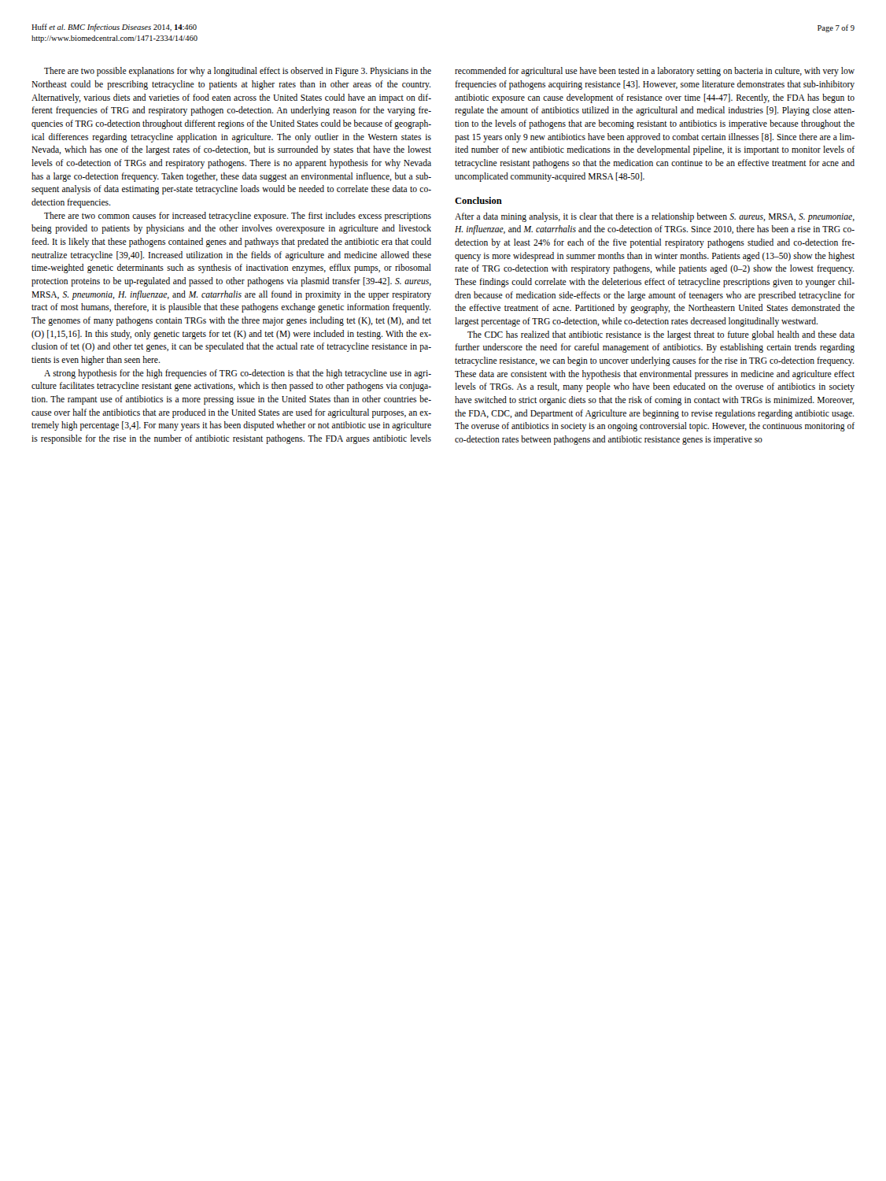Huff et al. BMC Infectious Diseases 2014, 14:460
http://www.biomedcentral.com/1471-2334/14/460
Page 7 of 9
There are two possible explanations for why a longitudinal effect is observed in Figure 3. Physicians in the Northeast could be prescribing tetracycline to patients at higher rates than in other areas of the country. Alternatively, various diets and varieties of food eaten across the United States could have an impact on different frequencies of TRG and respiratory pathogen co-detection. An underlying reason for the varying frequencies of TRG co-detection throughout different regions of the United States could be because of geographical differences regarding tetracycline application in agriculture. The only outlier in the Western states is Nevada, which has one of the largest rates of co-detection, but is surrounded by states that have the lowest levels of co-detection of TRGs and respiratory pathogens. There is no apparent hypothesis for why Nevada has a large co-detection frequency. Taken together, these data suggest an environmental influence, but a subsequent analysis of data estimating per-state tetracycline loads would be needed to correlate these data to co-detection frequencies.
There are two common causes for increased tetracycline exposure. The first includes excess prescriptions being provided to patients by physicians and the other involves overexposure in agriculture and livestock feed. It is likely that these pathogens contained genes and pathways that predated the antibiotic era that could neutralize tetracycline [39,40]. Increased utilization in the fields of agriculture and medicine allowed these time-weighted genetic determinants such as synthesis of inactivation enzymes, efflux pumps, or ribosomal protection proteins to be up-regulated and passed to other pathogens via plasmid transfer [39-42]. S. aureus, MRSA, S. pneumonia, H. influenzae, and M. catarrhalis are all found in proximity in the upper respiratory tract of most humans, therefore, it is plausible that these pathogens exchange genetic information frequently. The genomes of many pathogens contain TRGs with the three major genes including tet (K), tet (M), and tet (O) [1,15,16]. In this study, only genetic targets for tet (K) and tet (M) were included in testing. With the exclusion of tet (O) and other tet genes, it can be speculated that the actual rate of tetracycline resistance in patients is even higher than seen here.
A strong hypothesis for the high frequencies of TRG co-detection is that the high tetracycline use in agriculture facilitates tetracycline resistant gene activations, which is then passed to other pathogens via conjugation. The rampant use of antibiotics is a more pressing issue in the United States than in other countries because over half the antibiotics that are produced in the United States are used for agricultural purposes, an extremely high percentage [3,4]. For many years it has been disputed whether or not antibiotic use in agriculture is responsible for the rise in the number of antibiotic resistant pathogens. The FDA argues antibiotic levels recommended for agricultural use have been tested in a laboratory setting on bacteria in culture, with very low frequencies of pathogens acquiring resistance [43]. However, some literature demonstrates that sub-inhibitory antibiotic exposure can cause development of resistance over time [44-47]. Recently, the FDA has begun to regulate the amount of antibiotics utilized in the agricultural and medical industries [9]. Playing close attention to the levels of pathogens that are becoming resistant to antibiotics is imperative because throughout the past 15 years only 9 new antibiotics have been approved to combat certain illnesses [8]. Since there are a limited number of new antibiotic medications in the developmental pipeline, it is important to monitor levels of tetracycline resistant pathogens so that the medication can continue to be an effective treatment for acne and uncomplicated community-acquired MRSA [48-50].
Conclusion
After a data mining analysis, it is clear that there is a relationship between S. aureus, MRSA, S. pneumoniae, H. influenzae, and M. catarrhalis and the co-detection of TRGs. Since 2010, there has been a rise in TRG co-detection by at least 24% for each of the five potential respiratory pathogens studied and co-detection frequency is more widespread in summer months than in winter months. Patients aged (13–50) show the highest rate of TRG co-detection with respiratory pathogens, while patients aged (0–2) show the lowest frequency. These findings could correlate with the deleterious effect of tetracycline prescriptions given to younger children because of medication side-effects or the large amount of teenagers who are prescribed tetracycline for the effective treatment of acne. Partitioned by geography, the Northeastern United States demonstrated the largest percentage of TRG co-detection, while co-detection rates decreased longitudinally westward.
The CDC has realized that antibiotic resistance is the largest threat to future global health and these data further underscore the need for careful management of antibiotics. By establishing certain trends regarding tetracycline resistance, we can begin to uncover underlying causes for the rise in TRG co-detection frequency. These data are consistent with the hypothesis that environmental pressures in medicine and agriculture effect levels of TRGs. As a result, many people who have been educated on the overuse of antibiotics in society have switched to strict organic diets so that the risk of coming in contact with TRGs is minimized. Moreover, the FDA, CDC, and Department of Agriculture are beginning to revise regulations regarding antibiotic usage. The overuse of antibiotics in society is an ongoing controversial topic. However, the continuous monitoring of co-detection rates between pathogens and antibiotic resistance genes is imperative so